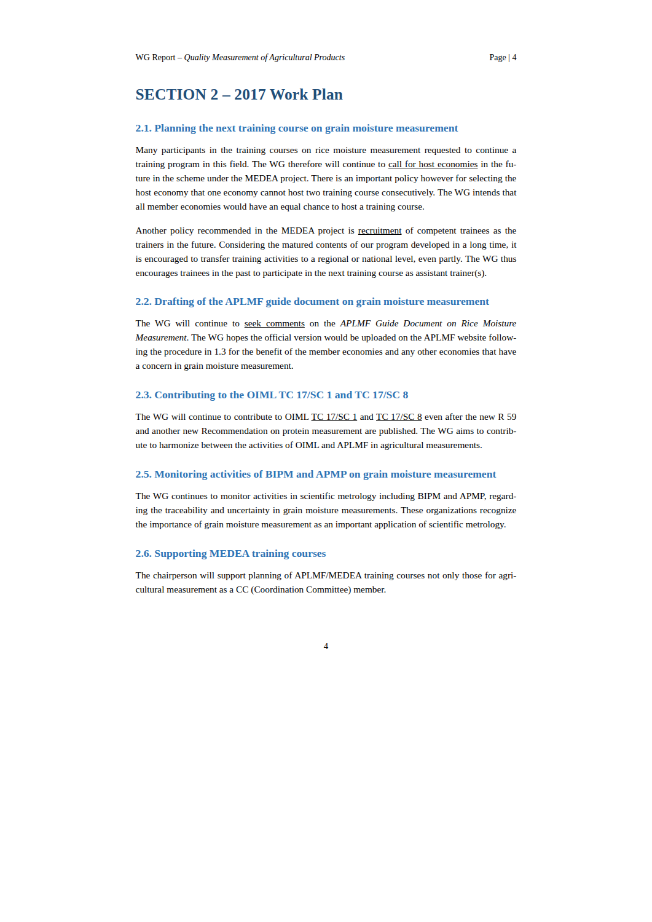WG Report – Quality Measurement of Agricultural Products
Page | 4
SECTION 2 – 2017 Work Plan
2.1. Planning the next training course on grain moisture measurement
Many participants in the training courses on rice moisture measurement requested to continue a training program in this field. The WG therefore will continue to call for host economies in the future in the scheme under the MEDEA project. There is an important policy however for selecting the host economy that one economy cannot host two training course consecutively. The WG intends that all member economies would have an equal chance to host a training course.
Another policy recommended in the MEDEA project is recruitment of competent trainees as the trainers in the future. Considering the matured contents of our program developed in a long time, it is encouraged to transfer training activities to a regional or national level, even partly. The WG thus encourages trainees in the past to participate in the next training course as assistant trainer(s).
2.2. Drafting of the APLMF guide document on grain moisture measurement
The WG will continue to seek comments on the APLMF Guide Document on Rice Moisture Measurement. The WG hopes the official version would be uploaded on the APLMF website following the procedure in 1.3 for the benefit of the member economies and any other economies that have a concern in grain moisture measurement.
2.3. Contributing to the OIML TC 17/SC 1 and TC 17/SC 8
The WG will continue to contribute to OIML TC 17/SC 1 and TC 17/SC 8 even after the new R 59 and another new Recommendation on protein measurement are published. The WG aims to contribute to harmonize between the activities of OIML and APLMF in agricultural measurements.
2.5. Monitoring activities of BIPM and APMP on grain moisture measurement
The WG continues to monitor activities in scientific metrology including BIPM and APMP, regarding the traceability and uncertainty in grain moisture measurements. These organizations recognize the importance of grain moisture measurement as an important application of scientific metrology.
2.6. Supporting MEDEA training courses
The chairperson will support planning of APLMF/MEDEA training courses not only those for agricultural measurement as a CC (Coordination Committee) member.
4